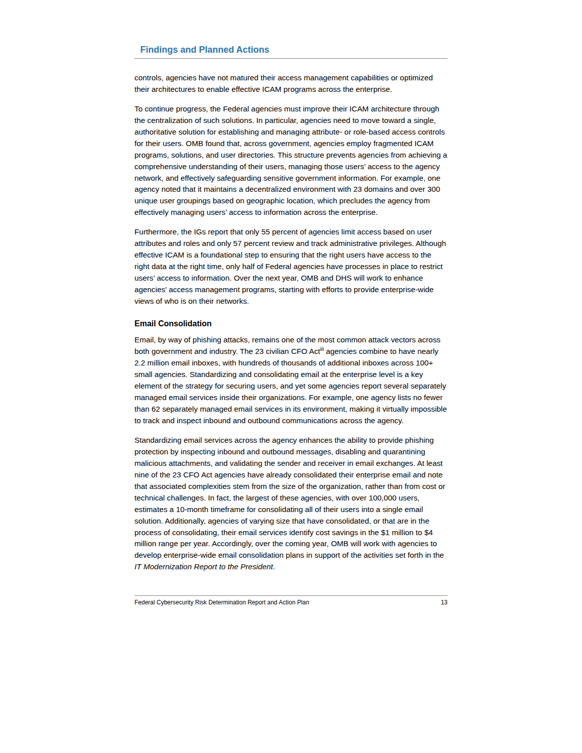Findings and Planned Actions
controls, agencies have not matured their access management capabilities or optimized their architectures to enable effective ICAM programs across the enterprise.
To continue progress, the Federal agencies must improve their ICAM architecture through the centralization of such solutions. In particular, agencies need to move toward a single, authoritative solution for establishing and managing attribute- or role-based access controls for their users. OMB found that, across government, agencies employ fragmented ICAM programs, solutions, and user directories. This structure prevents agencies from achieving a comprehensive understanding of their users, managing those users’ access to the agency network, and effectively safeguarding sensitive government information. For example, one agency noted that it maintains a decentralized environment with 23 domains and over 300 unique user groupings based on geographic location, which precludes the agency from effectively managing users’ access to information across the enterprise.
Furthermore, the IGs report that only 55 percent of agencies limit access based on user attributes and roles and only 57 percent review and track administrative privileges. Although effective ICAM is a foundational step to ensuring that the right users have access to the right data at the right time, only half of Federal agencies have processes in place to restrict users’ access to information. Over the next year, OMB and DHS will work to enhance agencies’ access management programs, starting with efforts to provide enterprise-wide views of who is on their networks.
Email Consolidation
Email, by way of phishing attacks, remains one of the most common attack vectors across both government and industry. The 23 civilian CFO Actiii agencies combine to have nearly 2.2 million email inboxes, with hundreds of thousands of additional inboxes across 100+ small agencies. Standardizing and consolidating email at the enterprise level is a key element of the strategy for securing users, and yet some agencies report several separately managed email services inside their organizations. For example, one agency lists no fewer than 62 separately managed email services in its environment, making it virtually impossible to track and inspect inbound and outbound communications across the agency.
Standardizing email services across the agency enhances the ability to provide phishing protection by inspecting inbound and outbound messages, disabling and quarantining malicious attachments, and validating the sender and receiver in email exchanges. At least nine of the 23 CFO Act agencies have already consolidated their enterprise email and note that associated complexities stem from the size of the organization, rather than from cost or technical challenges. In fact, the largest of these agencies, with over 100,000 users, estimates a 10-month timeframe for consolidating all of their users into a single email solution. Additionally, agencies of varying size that have consolidated, or that are in the process of consolidating, their email services identify cost savings in the $1 million to $4 million range per year. Accordingly, over the coming year, OMB will work with agencies to develop enterprise-wide email consolidation plans in support of the activities set forth in the IT Modernization Report to the President.
Federal Cybersecurity Risk Determination Report and Action Plan
13